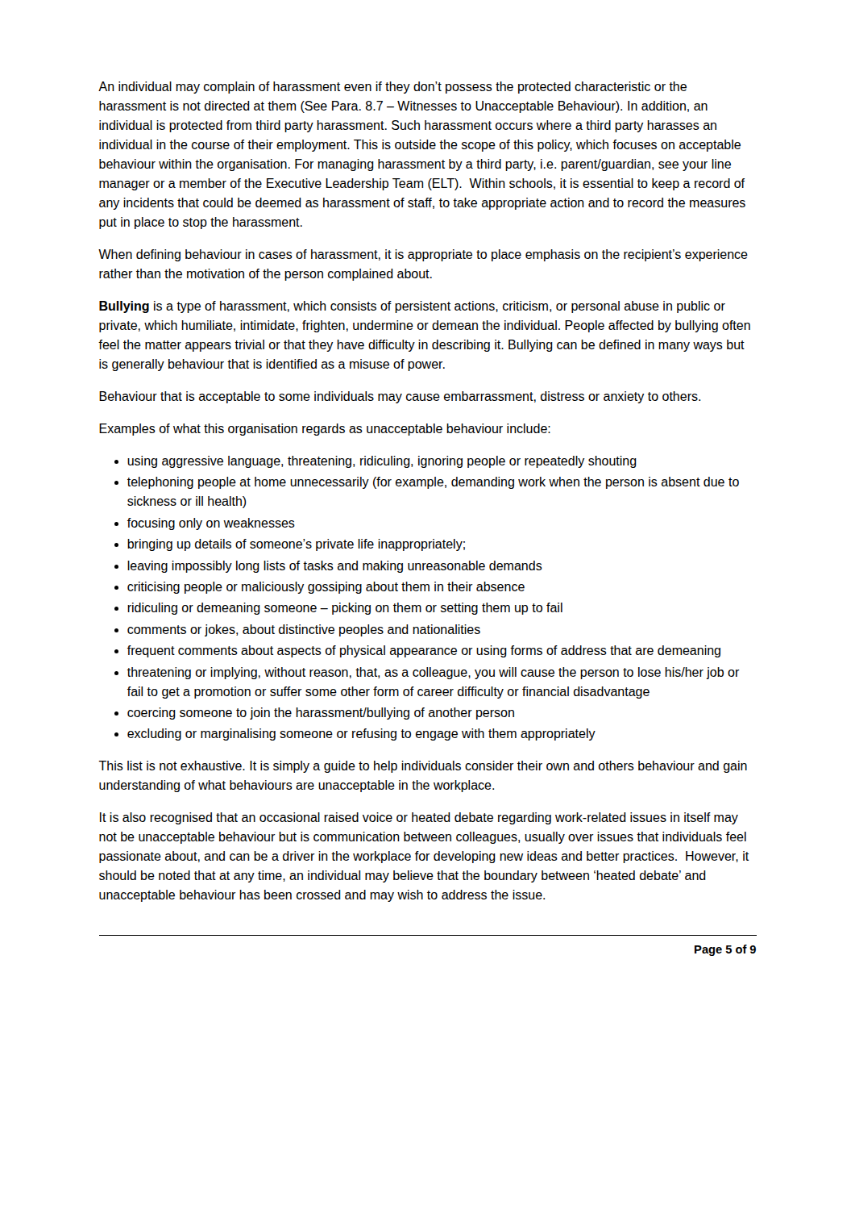An individual may complain of harassment even if they don’t possess the protected characteristic or the harassment is not directed at them (See Para. 8.7 – Witnesses to Unacceptable Behaviour). In addition, an individual is protected from third party harassment. Such harassment occurs where a third party harasses an individual in the course of their employment. This is outside the scope of this policy, which focuses on acceptable behaviour within the organisation. For managing harassment by a third party, i.e. parent/guardian, see your line manager or a member of the Executive Leadership Team (ELT). Within schools, it is essential to keep a record of any incidents that could be deemed as harassment of staff, to take appropriate action and to record the measures put in place to stop the harassment.
When defining behaviour in cases of harassment, it is appropriate to place emphasis on the recipient’s experience rather than the motivation of the person complained about.
Bullying is a type of harassment, which consists of persistent actions, criticism, or personal abuse in public or private, which humiliate, intimidate, frighten, undermine or demean the individual. People affected by bullying often feel the matter appears trivial or that they have difficulty in describing it. Bullying can be defined in many ways but is generally behaviour that is identified as a misuse of power.
Behaviour that is acceptable to some individuals may cause embarrassment, distress or anxiety to others.
Examples of what this organisation regards as unacceptable behaviour include:
using aggressive language, threatening, ridiculing, ignoring people or repeatedly shouting
telephoning people at home unnecessarily (for example, demanding work when the person is absent due to sickness or ill health)
focusing only on weaknesses
bringing up details of someone’s private life inappropriately;
leaving impossibly long lists of tasks and making unreasonable demands
criticising people or maliciously gossiping about them in their absence
ridiculing or demeaning someone – picking on them or setting them up to fail
comments or jokes, about distinctive peoples and nationalities
frequent comments about aspects of physical appearance or using forms of address that are demeaning
threatening or implying, without reason, that, as a colleague, you will cause the person to lose his/her job or fail to get a promotion or suffer some other form of career difficulty or financial disadvantage
coercing someone to join the harassment/bullying of another person
excluding or marginalising someone or refusing to engage with them appropriately
This list is not exhaustive. It is simply a guide to help individuals consider their own and others behaviour and gain understanding of what behaviours are unacceptable in the workplace.
It is also recognised that an occasional raised voice or heated debate regarding work-related issues in itself may not be unacceptable behaviour but is communication between colleagues, usually over issues that individuals feel passionate about, and can be a driver in the workplace for developing new ideas and better practices. However, it should be noted that at any time, an individual may believe that the boundary between ‘heated debate’ and unacceptable behaviour has been crossed and may wish to address the issue.
Page 5 of 9